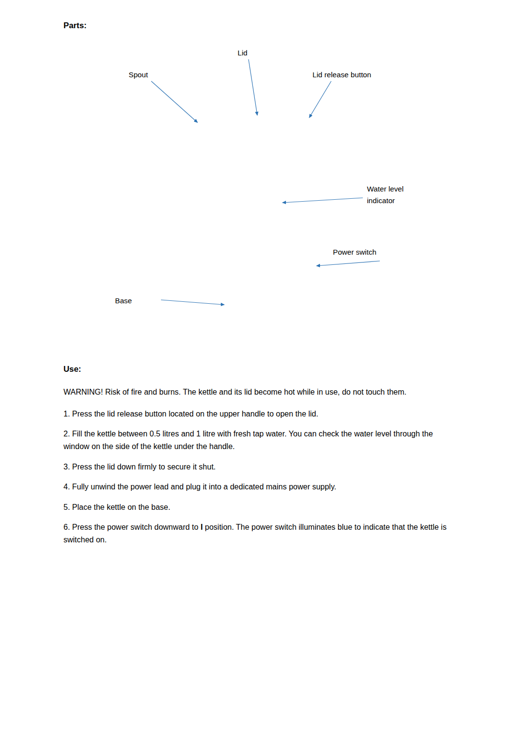Parts:
Lid Spout Lid release button Water level indicator Power switch Base
Use:
WARNING! Risk of fire and burns. The kettle and its lid become hot while in use, do not touch them.
1. Press the lid release button located on the upper handle to open the lid.
2. Fill the kettle between 0.5 litres and 1 litre with fresh tap water. You can check the water level through the window on the side of the kettle under the handle.
3. Press the lid down firmly to secure it shut.
4. Fully unwind the power lead and plug it into a dedicated mains power supply.
5. Place the kettle on the base.
6. Press the power switch downward to I position. The power switch illuminates blue to indicate that the kettle is switched on.